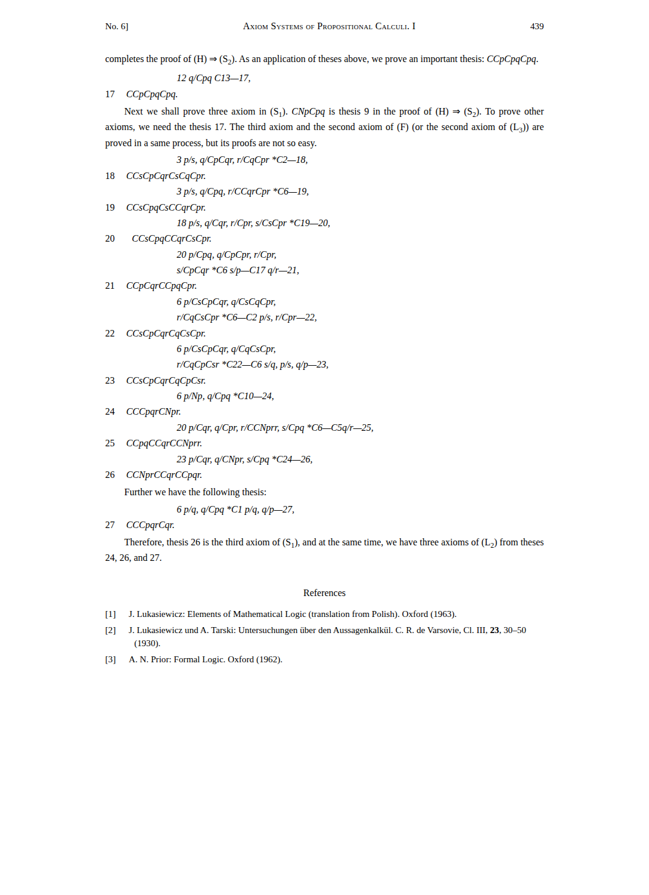No. 6] Axiom Systems of Propositional Calculi. I 439
completes the proof of (H) ⇒ (S2). As an application of theses above, we prove an important thesis: CCpCpqCpq.
12 q/Cpq C13—17,
17 CCpCpqCpq.
Next we shall prove three axiom in (S1). CNpCpq is thesis 9 in the proof of (H) ⇒ (S2). To prove other axioms, we need the thesis 17. The third axiom and the second axiom of (F) (or the second axiom of (L3)) are proved in a same process, but its proofs are not so easy.
3 p/s, q/CpCqr, r/CqCpr *C2—18,
18 CCsCpCqrCsCqCpr.
3 p/s, q/Cpq, r/CCqrCpr *C6—19,
19 CCsCpqCsCCqrCpr.
18 p/s, q/Cqr, r/Cpr, s/CsCpr *C19—20,
20 CCsCpqCCqrCsCpr.
20 p/Cpq, q/CpCpr, r/Cpr,
s/CpCqr *C6 s/p—C17 q/r—21,
21 CCpCqrCCpqCpr.
6 p/CsCpCqr, q/CsCqCpr,
r/CqCsCpr *C6—C2 p/s, r/Cpr—22,
22 CCsCpCqrCqCsCpr.
6 p/CsCpCqr, q/CqCsCpr,
r/CqCpCsr *C22—C6 s/q, p/s, q/p—23,
23 CCsCpCqrCqCpCsr.
6 p/Np, q/Cpq *C10—24,
24 CCCpqrCNpr.
20 p/Cqr, q/Cpr, r/CCNprr, s/Cpq *C6—C5q/r—25,
25 CCpqCCqrCCNprr.
23 p/Cqr, q/CNpr, s/Cpq *C24—26,
26 CCNprCCqrCCpqr.
Further we have the following thesis:
6 p/q, q/Cpq *C1 p/q, q/p—27,
27 CCCpqrCqr.
Therefore, thesis 26 is the third axiom of (S1), and at the same time, we have three axioms of (L2) from theses 24, 26, and 27.
References
[1] J. Lukasiewicz: Elements of Mathematical Logic (translation from Polish). Oxford (1963).
[2] J. Lukasiewicz und A. Tarski: Untersuchungen über den Aussagenkalkül. C. R. de Varsovie, Cl. III, 23, 30–50 (1930).
[3] A. N. Prior: Formal Logic. Oxford (1962).